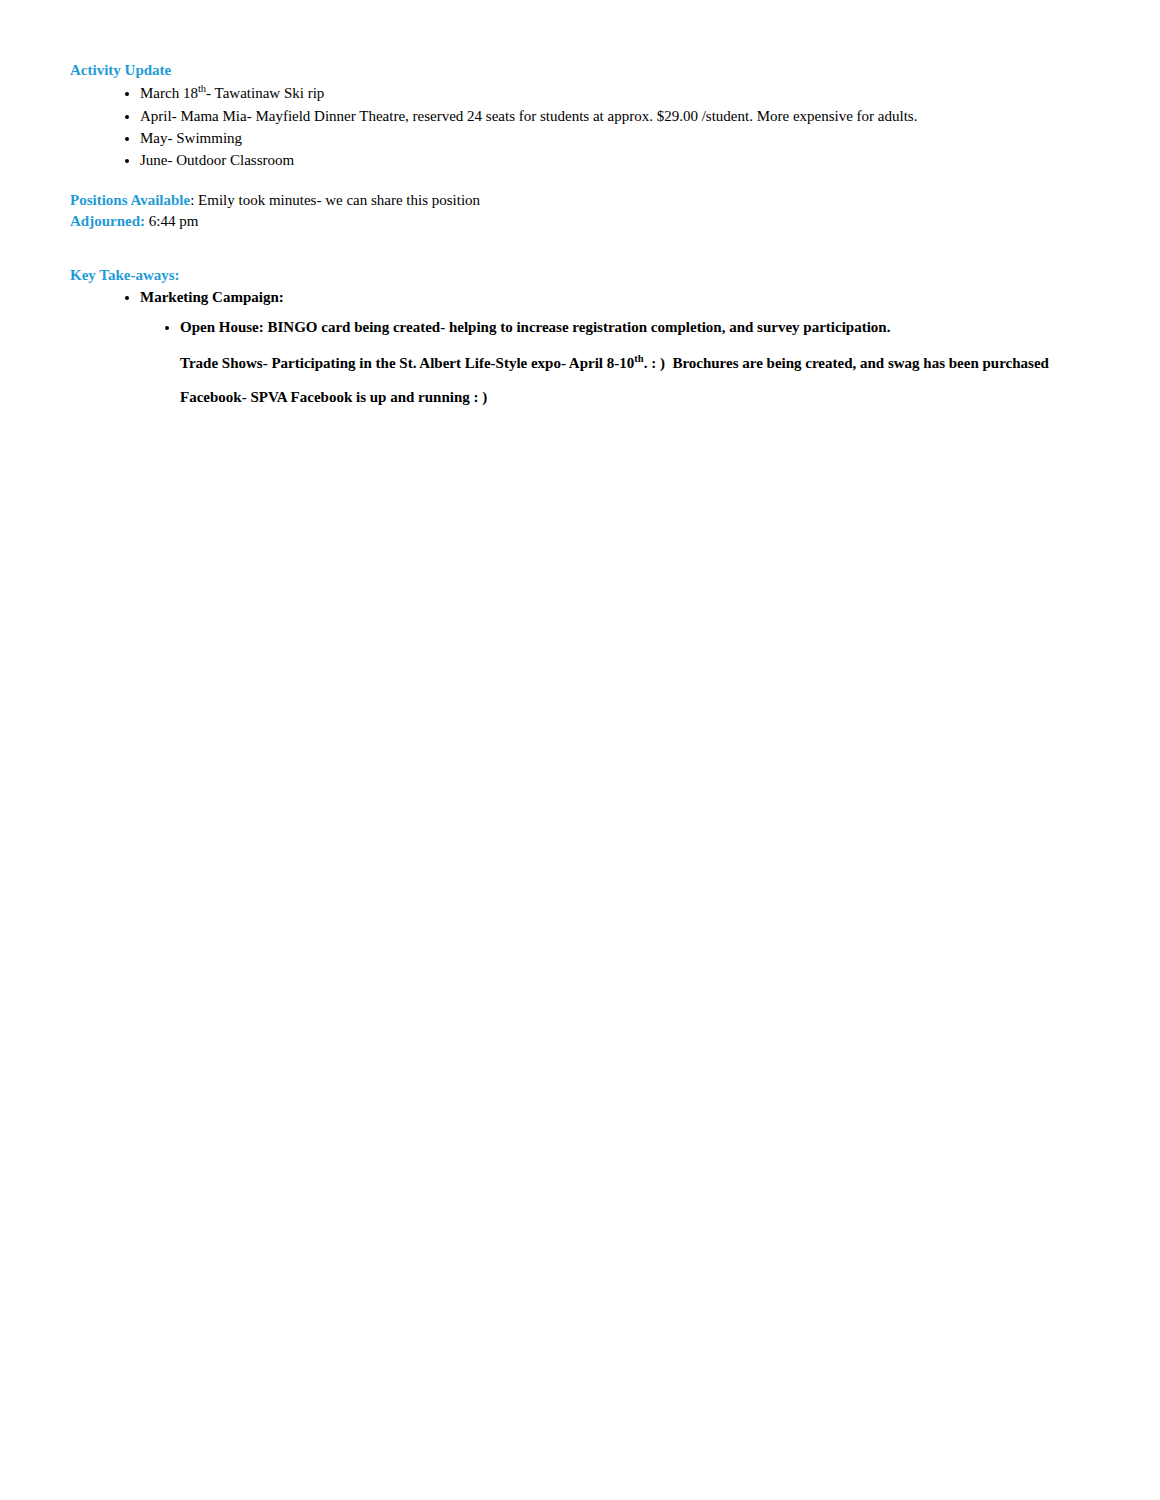Activity Update
March 18th- Tawatinaw Ski rip
April- Mama Mia- Mayfield Dinner Theatre, reserved 24 seats for students at approx. $29.00 /student. More expensive for adults.
May- Swimming
June- Outdoor Classroom
Positions Available: Emily took minutes- we can share this position
Adjourned: 6:44 pm
Key Take-aways:
Marketing Campaign:
Open House: BINGO card being created- helping to increase registration completion, and survey participation.
Trade Shows- Participating in the St. Albert Life-Style expo- April 8-10th. : ) Brochures are being created, and swag has been purchased
Facebook- SPVA Facebook is up and running : )